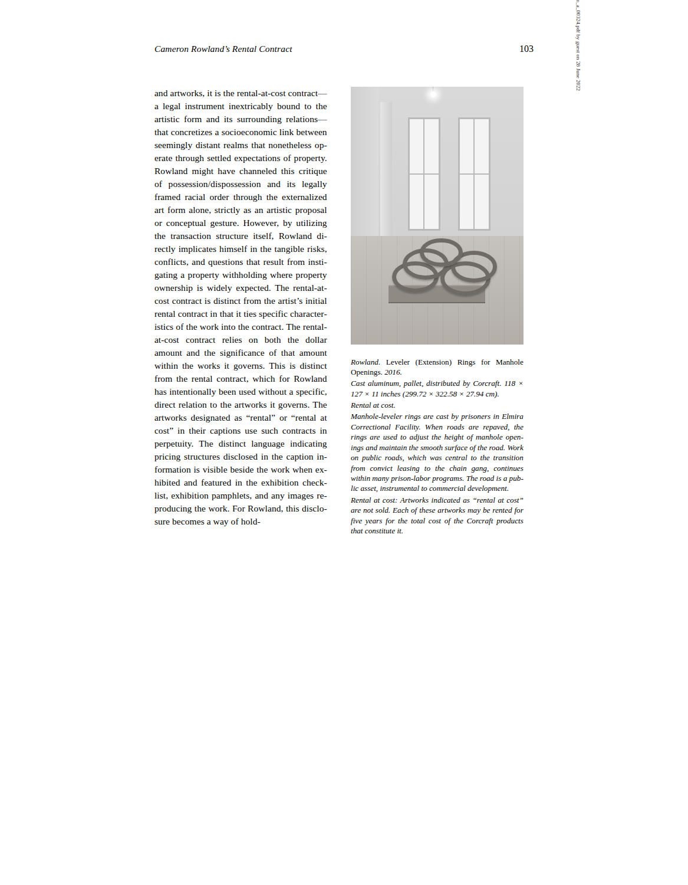Cameron Rowland’s Rental Contract
103
and artworks, it is the rental-at-cost contract—a legal instrument inextricably bound to the artistic form and its surrounding relations—that concretizes a socioeconomic link between seemingly distant realms that nonetheless operate through settled expectations of property. Rowland might have channeled this critique of possession/dispossession and its legally framed racial order through the externalized art form alone, strictly as an artistic proposal or conceptual gesture. However, by utilizing the transaction structure itself, Rowland directly implicates himself in the tangible risks, conflicts, and questions that result from instigating a property withholding where property ownership is widely expected. The rental-at-cost contract is distinct from the artist’s initial rental contract in that it ties specific characteristics of the work into the contract. The rental-at-cost contract relies on both the dollar amount and the significance of that amount within the works it governs. This is distinct from the rental contract, which for Rowland has intentionally been used without a specific, direct relation to the artworks it governs. The artworks designated as “rental” or “rental at cost” in their captions use such contracts in perpetuity. The distinct language indicating pricing structures disclosed in the caption information is visible beside the work when exhibited and featured in the exhibition checklist, exhibition pamphlets, and any images reproducing the work. For Rowland, this disclosure becomes a way of hold-
Rowland. Leveler (Extension) Rings for Manhole Openings. 2016.
Cast aluminum, pallet, distributed by Corcraft. 118 × 127 × 11 inches (299.72 × 322.58 × 27.94 cm).
Rental at cost.
Manhole-leveler rings are cast by prisoners in Elmira Correctional Facility. When roads are repaved, the rings are used to adjust the height of manhole openings and maintain the smooth surface of the road. Work on public roads, which was central to the transition from convict leasing to the chain gang, continues within many prison-labor programs. The road is a public asset, instrumental to commercial development.
Rental at cost: Artworks indicated as “rental at cost” are not sold. Each of these artworks may be rented for five years for the total cost of the Corcraft products that constitute it.
Downloaded from http://direct.mit.edu/octo/article-pdf/doi/10.1162/octo_a_00324/1754187/octo_a_00324.pdf by guest on 28 June 2022